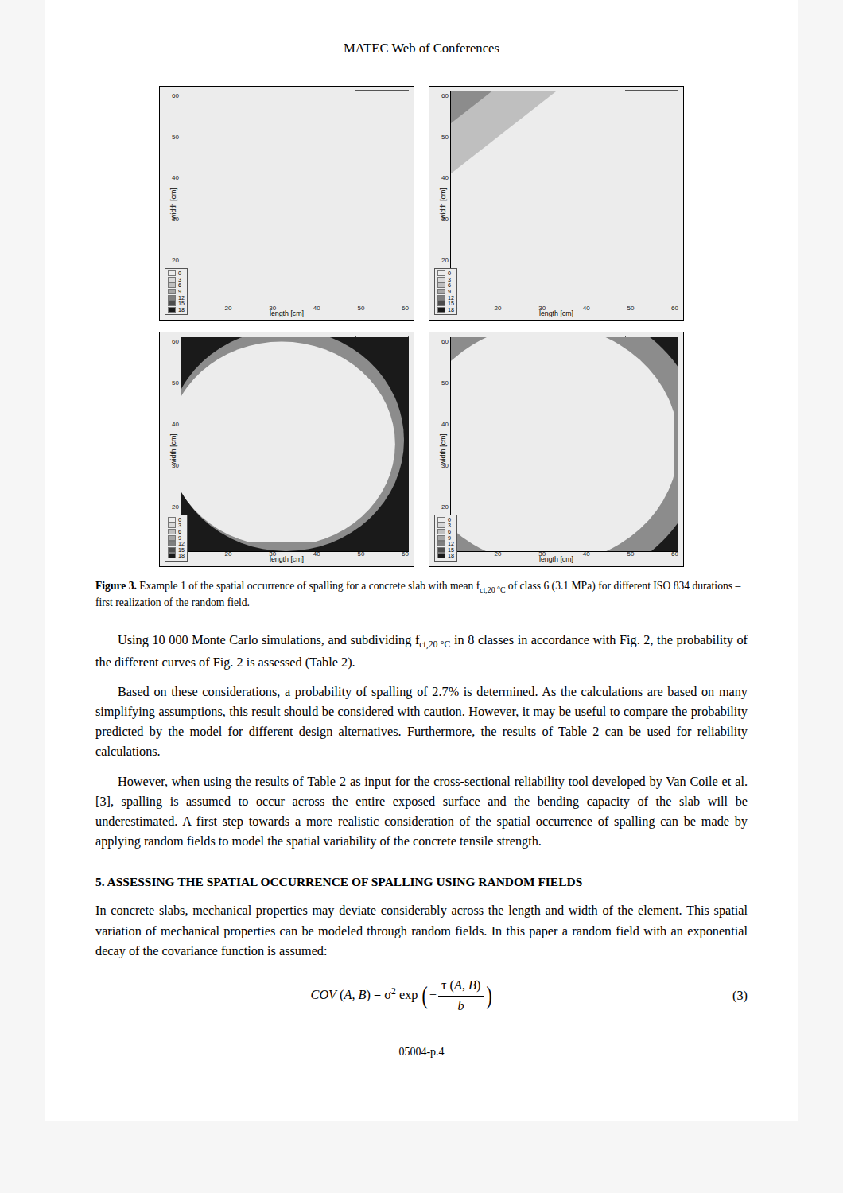MATEC Web of Conferences
30 min ISO 834 width [cm] length [cm]
605040302010
102030405060
0 3 6 9 12 15 18
45 min ISO 834 width [cm] length [cm]
605040302010
102030405060
0 3 6 9 12 15 18
60 min ISO 834 width [cm] length [cm]
605040302010
102030405060
0 3 6 9 12 15 18
75 min ISO 834 width [cm] length [cm]
605040302010
102030405060
0 3 6 9 12 15 18
Figure 3. Example 1 of the spatial occurrence of spalling for a concrete slab with mean fct,20 °C of class 6 (3.1 MPa) for different ISO 834 durations – first realization of the random field.
Using 10 000 Monte Carlo simulations, and subdividing fct,20 °C in 8 classes in accordance with Fig. 2, the probability of the different curves of Fig. 2 is assessed (Table 2).
Based on these considerations, a probability of spalling of 2.7% is determined. As the calculations are based on many simplifying assumptions, this result should be considered with caution. However, it may be useful to compare the probability predicted by the model for different design alternatives. Furthermore, the results of Table 2 can be used for reliability calculations.
However, when using the results of Table 2 as input for the cross-sectional reliability tool developed by Van Coile et al. [3], spalling is assumed to occur across the entire exposed surface and the bending capacity of the slab will be underestimated. A first step towards a more realistic consideration of the spatial occurrence of spalling can be made by applying random fields to model the spatial variability of the concrete tensile strength.
5. Assessing the spatial occurrence of spalling using random fields
In concrete slabs, mechanical properties may deviate considerably across the length and width of the element. This spatial variation of mechanical properties can be modeled through random fields. In this paper a random field with an exponential decay of the covariance function is assumed:
COV (A, B) = σ2 exp (−τ (A, B) b)
(3)
05004-p.4